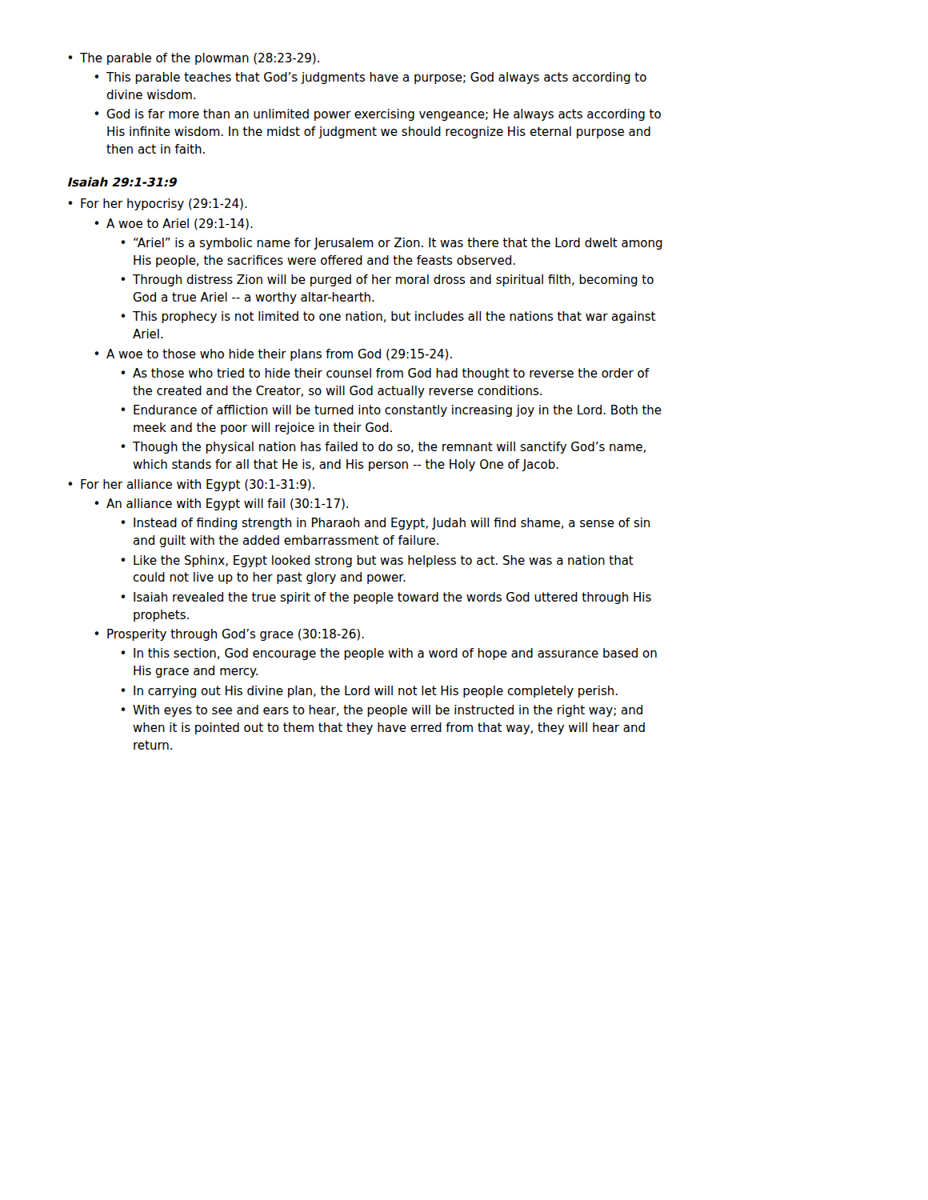The parable of the plowman (28:23-29).
This parable teaches that God’s judgments have a purpose; God always acts according to divine wisdom.
God is far more than an unlimited power exercising vengeance; He always acts according to His infinite wisdom. In the midst of judgment we should recognize His eternal purpose and then act in faith.
Isaiah 29:1-31:9
For her hypocrisy (29:1-24).
A woe to Ariel (29:1-14).
“Ariel” is a symbolic name for Jerusalem or Zion. It was there that the Lord dwelt among His people, the sacrifices were offered and the feasts observed.
Through distress Zion will be purged of her moral dross and spiritual filth, becoming to God a true Ariel -- a worthy altar-hearth.
This prophecy is not limited to one nation, but includes all the nations that war against Ariel.
A woe to those who hide their plans from God (29:15-24).
As those who tried to hide their counsel from God had thought to reverse the order of the created and the Creator, so will God actually reverse conditions.
Endurance of affliction will be turned into constantly increasing joy in the Lord. Both the meek and the poor will rejoice in their God.
Though the physical nation has failed to do so, the remnant will sanctify God’s name, which stands for all that He is, and His person -- the Holy One of Jacob.
For her alliance with Egypt (30:1-31:9).
An alliance with Egypt will fail (30:1-17).
Instead of finding strength in Pharaoh and Egypt, Judah will find shame, a sense of sin and guilt with the added embarrassment of failure.
Like the Sphinx, Egypt looked strong but was helpless to act. She was a nation that could not live up to her past glory and power.
Isaiah revealed the true spirit of the people toward the words God uttered through His prophets.
Prosperity through God’s grace (30:18-26).
In this section, God encourage the people with a word of hope and assurance based on His grace and mercy.
In carrying out His divine plan, the Lord will not let His people completely perish.
With eyes to see and ears to hear, the people will be instructed in the right way; and when it is pointed out to them that they have erred from that way, they will hear and return.